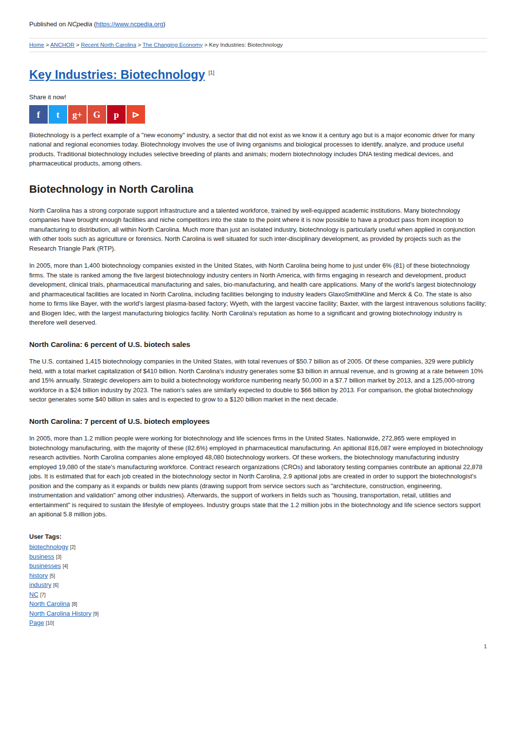Published on NCpedia (https://www.ncpedia.org)
Home > ANCHOR > Recent North Carolina > The Changing Economy > Key Industries: Biotechnology
Key Industries: Biotechnology [1]
Share it now!
f
t
g+
G
p
⊳
Biotechnology is a perfect example of a "new economy" industry, a sector that did not exist as we know it a century ago but is a major economic driver for many national and regional economies today. Biotechnology involves the use of living organisms and biological processes to identify, analyze, and produce useful products. Traditional biotechnology includes selective breeding of plants and animals; modern biotechnology includes DNA testing medical devices, and pharmaceutical products, among others.
Biotechnology in North Carolina
North Carolina has a strong corporate support infrastructure and a talented workforce, trained by well-equipped academic institutions. Many biotechnology companies have brought enough facilities and niche competitors into the state to the point where it is now possible to have a product pass from inception to manufacturing to distribution, all within North Carolina. Much more than just an isolated industry, biotechnology is particularly useful when applied in conjunction with other tools such as agriculture or forensics. North Carolina is well situated for such inter-disciplinary development, as provided by projects such as the Research Triangle Park (RTP).
In 2005, more than 1,400 biotechnology companies existed in the United States, with North Carolina being home to just under 6% (81) of these biotechnology firms. The state is ranked among the five largest biotechnology industry centers in North America, with firms engaging in research and development, product development, clinical trials, pharmaceutical manufacturing and sales, bio-manufacturing, and health care applications. Many of the world's largest biotechnology and pharmaceutical facilities are located in North Carolina, including facilities belonging to industry leaders GlaxoSmithKline and Merck & Co. The state is also home to firms like Bayer, with the world's largest plasma-based factory; Wyeth, with the largest vaccine facility; Baxter, with the largest intravenous solutions facility; and Biogen Idec, with the largest manufacturing biologics facility. North Carolina's reputation as home to a significant and growing biotechnology industry is therefore well deserved.
North Carolina: 6 percent of U.S. biotech sales
The U.S. contained 1,415 biotechnology companies in the United States, with total revenues of $50.7 billion as of 2005. Of these companies, 329 were publicly held, with a total market capitalization of $410 billion. North Carolina's industry generates some $3 billion in annual revenue, and is growing at a rate between 10% and 15% annually. Strategic developers aim to build a biotechnology workforce numbering nearly 50,000 in a $7.7 billion market by 2013, and a 125,000-strong workforce in a $24 billion industry by 2023. The nation's sales are similarly expected to double to $66 billion by 2013. For comparison, the global biotechnology sector generates some $40 billion in sales and is expected to grow to a $120 billion market in the next decade.
North Carolina: 7 percent of U.S. biotech employees
In 2005, more than 1.2 million people were working for biotechnology and life sciences firms in the United States. Nationwide, 272,865 were employed in biotechnology manufacturing, with the majority of these (82.6%) employed in pharmaceutical manufacturing. An apitional 816,087 were employed in biotechnology research activities. North Carolina companies alone employed 48,080 biotechnology workers. Of these workers, the biotechnology manufacturing industry employed 19,080 of the state's manufacturing workforce. Contract research organizations (CROs) and laboratory testing companies contribute an apitional 22,878 jobs. It is estimated that for each job created in the biotechnology sector in North Carolina, 2.9 apitional jobs are created in order to support the biotechnologist's position and the company as it expands or builds new plants (drawing support from service sectors such as "architecture, construction, engineering, instrumentation and validation" among other industries). Afterwards, the support of workers in fields such as "housing, transportation, retail, utilities and entertainment" is required to sustain the lifestyle of employees. Industry groups state that the 1.2 million jobs in the biotechnology and life science sectors support an apitional 5.8 million jobs.
User Tags:
biotechnology [2]
business [3]
businesses [4]
history [5]
industry [6]
NC [7]
North Carolina [8]
North Carolina History [9]
Page [10]
1